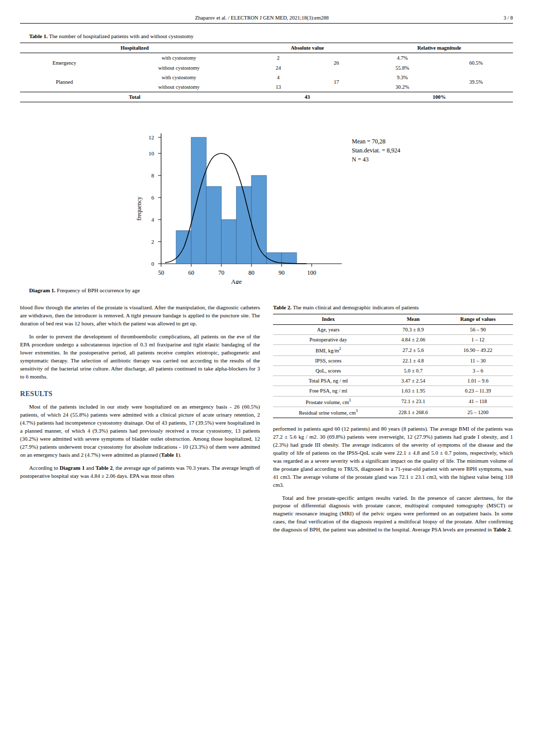Zhaparov et al. / ELECTRON J GEN MED, 2021;18(3):em288
3 / 8
Table 1. The number of hospitalized patients with and without cystostomy
| Hospitalized | Absolute value | Relative magnitude |
| --- | --- | --- |
| Emergency | with cystostomy | 2 | 26 | 4.7% | 60.5% |
| without cystostomy | 24 | 55.8% |
| Planned | with cystostomy | 4 | 17 | 9.3% | 39.5% |
| without cystostomy | 13 | 30.2% |
| Total | 43 | 100% |
0 2 4 6 8 10 12 frequency 50 60 70 80 90 100 Age Mean = 70,28 Stan.deviat. = 8,924 N = 43
Diagram 1. Frequency of BPH occurrence by age
blood flow through the arteries of the prostate is visualized. After the manipulation, the diagnostic catheters are withdrawn, then the introducer is removed. A tight pressure bandage is applied to the puncture site. The duration of bed rest was 12 hours, after which the patient was allowed to get up.
In order to prevent the development of thromboembolic complications, all patients on the eve of the EPA procedure undergo a subcutaneous injection of 0.3 ml fraxiparine and tight elastic bandaging of the lower extremities. In the postoperative period, all patients receive complex etiotropic, pathogenetic and symptomatic therapy. The selection of antibiotic therapy was carried out according to the results of the sensitivity of the bacterial urine culture. After discharge, all patients continued to take alpha-blockers for 3 to 6 months.
Results
Most of the patients included in our study were hospitalized on an emergency basis - 26 (60.5%) patients, of which 24 (55.8%) patients were admitted with a clinical picture of acute urinary retention, 2 (4.7%) patients had incompetence cystostomy drainage. Out of 43 patients, 17 (39.5%) were hospitalized in a planned manner, of which 4 (9.3%) patients had previously received a trocar cystostomy, 13 patients (30.2%) were admitted with severe symptoms of bladder outlet obstruction. Among those hospitalized, 12 (27.9%) patients underwent trocar cystostomy for absolute indications - 10 (23.3%) of them were admitted on an emergency basis and 2 (4.7%) were admitted as planned (Table 1).
According to Diagram 1 and Table 2, the average age of patients was 70.3 years. The average length of postoperative hospital stay was 4.84 ± 2.06 days. EPA was most often
Table 2. The main clinical and demographic indicators of patients
| Index | Mean | Range of values |
| --- | --- | --- |
| Age, years | 70.3 ± 8.9 | 56 – 90 |
| Postoperative day | 4.84 ± 2.06 | 1 – 12 |
| BMI, kg/m 2 | 27.2 ± 5.6 | 16.90 – 49.22 |
| IPSS, scores | 22.1 ± 4.8 | 11 – 30 |
| QoL, scores | 5.0 ± 0.7 | 3 – 6 |
| Total PSA, ng / ml | 3.47 ± 2.54 | 1.01 – 9.6 |
| Free PSA, ng / ml | 1.63 ± 1.95 | 0.23 – 11.39 |
| Prostate volume, cm 3 | 72.1 ± 23.1 | 41 – 118 |
| Residual urine volume, cm 3 | 228.1 ± 268.6 | 25 – 1200 |
performed in patients aged 60 (12 patients) and 80 years (8 patients). The average BMI of the patients was 27.2 ± 5.6 kg / m2. 30 (69.8%) patients were overweight, 12 (27.9%) patients had grade I obesity, and 1 (2.3%) had grade III obesity. The average indicators of the severity of symptoms of the disease and the quality of life of patients on the IPSS-QoL scale were 22.1 ± 4.8 and 5.0 ± 0.7 points, respectively, which was regarded as a severe severity with a significant impact on the quality of life. The minimum volume of the prostate gland according to TRUS, diagnosed in a 71-year-old patient with severe BPH symptoms, was 41 cm3. The average volume of the prostate gland was 72.1 ± 23.1 cm3, with the highest value being 118 cm3.
Total and free prostate-specific antigen results varied. In the presence of cancer alertness, for the purpose of differential diagnosis with prostate cancer, multispiral computed tomography (MSCT) or magnetic resonance imaging (MRI) of the pelvic organs were performed on an outpatient basis. In some cases, the final verification of the diagnosis required a multifocal biopsy of the prostate. After confirming the diagnosis of BPH, the patient was admitted to the hospital. Average PSA levels are presented in Table 2.